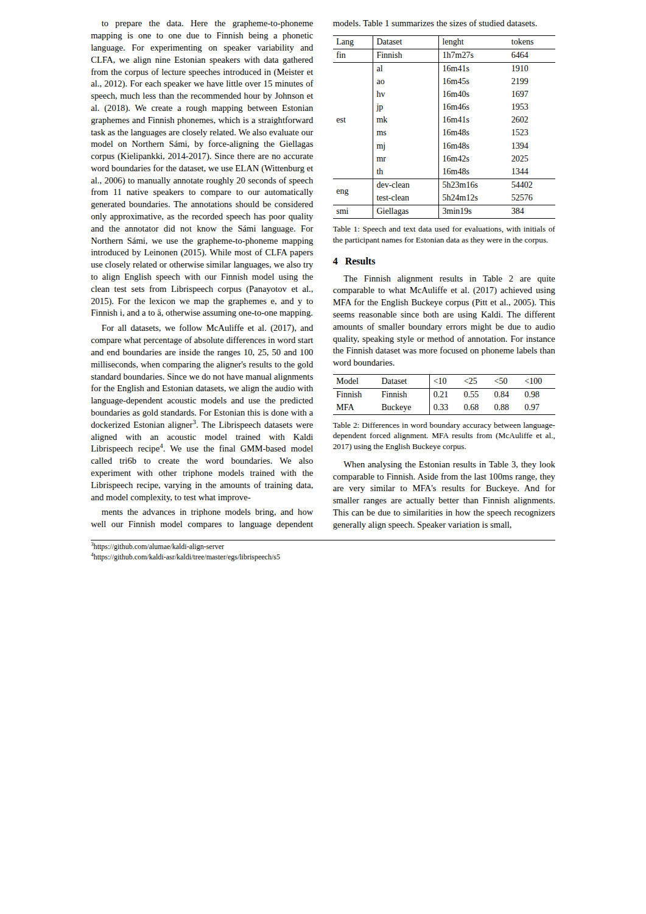to prepare the data. Here the grapheme-to-phoneme mapping is one to one due to Finnish being a phonetic language. For experimenting on speaker variability and CLFA, we align nine Estonian speakers with data gathered from the corpus of lecture speeches introduced in (Meister et al., 2012). For each speaker we have little over 15 minutes of speech, much less than the recommended hour by Johnson et al. (2018). We create a rough mapping between Estonian graphemes and Finnish phonemes, which is a straightforward task as the languages are closely related. We also evaluate our model on Northern Sámi, by force-aligning the Giellagas corpus (Kielipankki, 2014-2017). Since there are no accurate word boundaries for the dataset, we use ELAN (Wittenburg et al., 2006) to manually annotate roughly 20 seconds of speech from 11 native speakers to compare to our automatically generated boundaries. The annotations should be considered only approximative, as the recorded speech has poor quality and the annotator did not know the Sámi language. For Northern Sámi, we use the grapheme-to-phoneme mapping introduced by Leinonen (2015). While most of CLFA papers use closely related or otherwise similar languages, we also try to align English speech with our Finnish model using the clean test sets from Librispeech corpus (Panayotov et al., 2015). For the lexicon we map the graphemes e, and y to Finnish i, and a to ä, otherwise assuming one-to-one mapping.
For all datasets, we follow McAuliffe et al. (2017), and compare what percentage of absolute differences in word start and end boundaries are inside the ranges 10, 25, 50 and 100 milliseconds, when comparing the aligner's results to the gold standard boundaries. Since we do not have manual alignments for the English and Estonian datasets, we align the audio with language-dependent acoustic models and use the predicted boundaries as gold standards. For Estonian this is done with a dockerized Estonian aligner3. The Librispeech datasets were aligned with an acoustic model trained with Kaldi Librispeech recipe4. We use the final GMM-based model called tri6b to create the word boundaries. We also experiment with other triphone models trained with the Librispeech recipe, varying in the amounts of training data, and model complexity, to test what improve-
ments the advances in triphone models bring, and how well our Finnish model compares to language dependent models. Table 1 summarizes the sizes of studied datasets.
| Lang | Dataset | lenght | tokens |
| --- | --- | --- | --- |
| fin | Finnish | 1h7m27s | 6464 |
| | al | 16m41s | 1910 |
| | ao | 16m45s | 2199 |
| | hv | 16m40s | 1697 |
| | jp | 16m46s | 1953 |
| est | mk | 16m41s | 2602 |
| | ms | 16m48s | 1523 |
| | mj | 16m48s | 1394 |
| | mr | 16m42s | 2025 |
| | th | 16m48s | 1344 |
| eng | dev-clean | 5h23m16s | 54402 |
| test-clean | 5h24m12s | 52576 |
| smi | Giellagas | 3min19s | 384 |
Table 1: Speech and text data used for evaluations, with initials of the participant names for Estonian data as they were in the corpus.
4 Results
The Finnish alignment results in Table 2 are quite comparable to what McAuliffe et al. (2017) achieved using MFA for the English Buckeye corpus (Pitt et al., 2005). This seems reasonable since both are using Kaldi. The different amounts of smaller boundary errors might be due to audio quality, speaking style or method of annotation. For instance the Finnish dataset was more focused on phoneme labels than word boundaries.
| Model | Dataset | <10 | <25 | <50 | <100 |
| --- | --- | --- | --- | --- | --- |
| Finnish | Finnish | 0.21 | 0.55 | 0.84 | 0.98 |
| MFA | Buckeye | 0.33 | 0.68 | 0.88 | 0.97 |
Table 2: Differences in word boundary accuracy between language-dependent forced alignment. MFA results from (McAuliffe et al., 2017) using the English Buckeye corpus.
When analysing the Estonian results in Table 3, they look comparable to Finnish. Aside from the last 100ms range, they are very similar to MFA's results for Buckeye. And for smaller ranges are actually better than Finnish alignments. This can be due to similarities in how the speech recognizers generally align speech. Speaker variation is small,
3https://github.com/alumae/kaldi-align-server
4https://github.com/kaldi-asr/kaldi/tree/master/egs/librispeech/s5